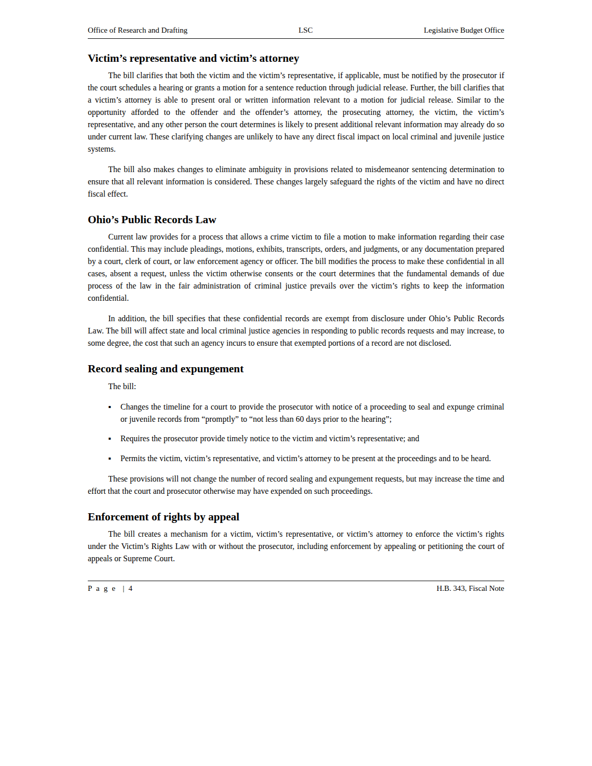Office of Research and Drafting LSC Legislative Budget Office
Victim’s representative and victim’s attorney
The bill clarifies that both the victim and the victim’s representative, if applicable, must be notified by the prosecutor if the court schedules a hearing or grants a motion for a sentence reduction through judicial release. Further, the bill clarifies that a victim’s attorney is able to present oral or written information relevant to a motion for judicial release. Similar to the opportunity afforded to the offender and the offender’s attorney, the prosecuting attorney, the victim, the victim’s representative, and any other person the court determines is likely to present additional relevant information may already do so under current law. These clarifying changes are unlikely to have any direct fiscal impact on local criminal and juvenile justice systems.
The bill also makes changes to eliminate ambiguity in provisions related to misdemeanor sentencing determination to ensure that all relevant information is considered. These changes largely safeguard the rights of the victim and have no direct fiscal effect.
Ohio’s Public Records Law
Current law provides for a process that allows a crime victim to file a motion to make information regarding their case confidential. This may include pleadings, motions, exhibits, transcripts, orders, and judgments, or any documentation prepared by a court, clerk of court, or law enforcement agency or officer. The bill modifies the process to make these confidential in all cases, absent a request, unless the victim otherwise consents or the court determines that the fundamental demands of due process of the law in the fair administration of criminal justice prevails over the victim’s rights to keep the information confidential.
In addition, the bill specifies that these confidential records are exempt from disclosure under Ohio’s Public Records Law. The bill will affect state and local criminal justice agencies in responding to public records requests and may increase, to some degree, the cost that such an agency incurs to ensure that exempted portions of a record are not disclosed.
Record sealing and expungement
The bill:
Changes the timeline for a court to provide the prosecutor with notice of a proceeding to seal and expunge criminal or juvenile records from “promptly” to “not less than 60 days prior to the hearing”;
Requires the prosecutor provide timely notice to the victim and victim’s representative; and
Permits the victim, victim’s representative, and victim’s attorney to be present at the proceedings and to be heard.
These provisions will not change the number of record sealing and expungement requests, but may increase the time and effort that the court and prosecutor otherwise may have expended on such proceedings.
Enforcement of rights by appeal
The bill creates a mechanism for a victim, victim’s representative, or victim’s attorney to enforce the victim’s rights under the Victim’s Rights Law with or without the prosecutor, including enforcement by appealing or petitioning the court of appeals or Supreme Court.
P a g e | 4 H.B. 343, Fiscal Note